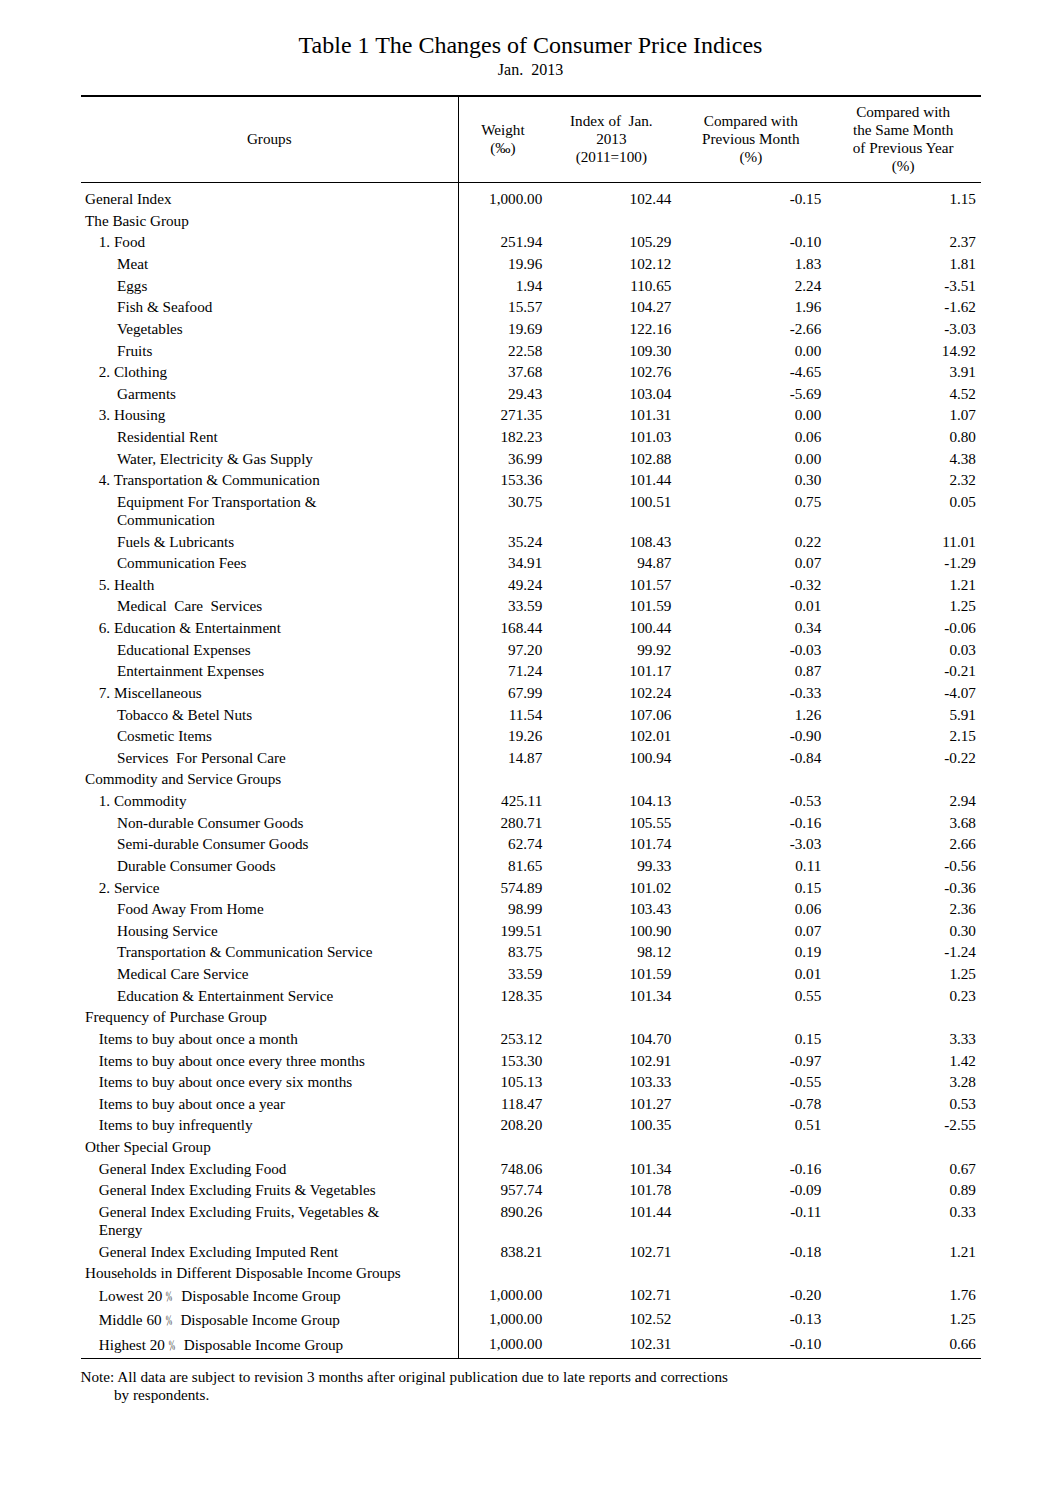Table 1 The Changes of Consumer Price Indices
Jan. 2013
| Groups | Weight (‰) | Index of Jan. 2013 (2011=100) | Compared with Previous Month (%) | Compared with the Same Month of Previous Year (%) |
| --- | --- | --- | --- | --- |
| General Index | 1,000.00 | 102.44 | -0.15 | 1.15 |
| The Basic Group | | | | |
| 1. Food | 251.94 | 105.29 | -0.10 | 2.37 |
| Meat | 19.96 | 102.12 | 1.83 | 1.81 |
| Eggs | 1.94 | 110.65 | 2.24 | -3.51 |
| Fish & Seafood | 15.57 | 104.27 | 1.96 | -1.62 |
| Vegetables | 19.69 | 122.16 | -2.66 | -3.03 |
| Fruits | 22.58 | 109.30 | 0.00 | 14.92 |
| 2. Clothing | 37.68 | 102.76 | -4.65 | 3.91 |
| Garments | 29.43 | 103.04 | -5.69 | 4.52 |
| 3. Housing | 271.35 | 101.31 | 0.00 | 1.07 |
| Residential Rent | 182.23 | 101.03 | 0.06 | 0.80 |
| Water, Electricity & Gas Supply | 36.99 | 102.88 | 0.00 | 4.38 |
| 4. Transportation & Communication | 153.36 | 101.44 | 0.30 | 2.32 |
| Equipment For Transportation & Communication | 30.75 | 100.51 | 0.75 | 0.05 |
| Fuels & Lubricants | 35.24 | 108.43 | 0.22 | 11.01 |
| Communication Fees | 34.91 | 94.87 | 0.07 | -1.29 |
| 5. Health | 49.24 | 101.57 | -0.32 | 1.21 |
| Medical Care Services | 33.59 | 101.59 | 0.01 | 1.25 |
| 6. Education & Entertainment | 168.44 | 100.44 | 0.34 | -0.06 |
| Educational Expenses | 97.20 | 99.92 | -0.03 | 0.03 |
| Entertainment Expenses | 71.24 | 101.17 | 0.87 | -0.21 |
| 7. Miscellaneous | 67.99 | 102.24 | -0.33 | -4.07 |
| Tobacco & Betel Nuts | 11.54 | 107.06 | 1.26 | 5.91 |
| Cosmetic Items | 19.26 | 102.01 | -0.90 | 2.15 |
| Services For Personal Care | 14.87 | 100.94 | -0.84 | -0.22 |
| Commodity and Service Groups | | | | |
| 1. Commodity | 425.11 | 104.13 | -0.53 | 2.94 |
| Non-durable Consumer Goods | 280.71 | 105.55 | -0.16 | 3.68 |
| Semi-durable Consumer Goods | 62.74 | 101.74 | -3.03 | 2.66 |
| Durable Consumer Goods | 81.65 | 99.33 | 0.11 | -0.56 |
| 2. Service | 574.89 | 101.02 | 0.15 | -0.36 |
| Food Away From Home | 98.99 | 103.43 | 0.06 | 2.36 |
| Housing Service | 199.51 | 100.90 | 0.07 | 0.30 |
| Transportation & Communication Service | 83.75 | 98.12 | 0.19 | -1.24 |
| Medical Care Service | 33.59 | 101.59 | 0.01 | 1.25 |
| Education & Entertainment Service | 128.35 | 101.34 | 0.55 | 0.23 |
| Frequency of Purchase Group | | | | |
| Items to buy about once a month | 253.12 | 104.70 | 0.15 | 3.33 |
| Items to buy about once every three months | 153.30 | 102.91 | -0.97 | 1.42 |
| Items to buy about once every six months | 105.13 | 103.33 | -0.55 | 3.28 |
| Items to buy about once a year | 118.47 | 101.27 | -0.78 | 0.53 |
| Items to buy infrequently | 208.20 | 100.35 | 0.51 | -2.55 |
| Other Special Group | | | | |
| General Index Excluding Food | 748.06 | 101.34 | -0.16 | 0.67 |
| General Index Excluding Fruits & Vegetables | 957.74 | 101.78 | -0.09 | 0.89 |
| General Index Excluding Fruits, Vegetables & Energy | 890.26 | 101.44 | -0.11 | 0.33 |
| General Index Excluding Imputed Rent | 838.21 | 102.71 | -0.18 | 1.21 |
| Households in Different Disposable Income Groups | | | | |
| Lowest 20﹪ Disposable Income Group | 1,000.00 | 102.71 | -0.20 | 1.76 |
| Middle 60﹪ Disposable Income Group | 1,000.00 | 102.52 | -0.13 | 1.25 |
| Highest 20﹪ Disposable Income Group | 1,000.00 | 102.31 | -0.10 | 0.66 |
Note: All data are subject to revision 3 months after original publication due to late reports and corrections by respondents.